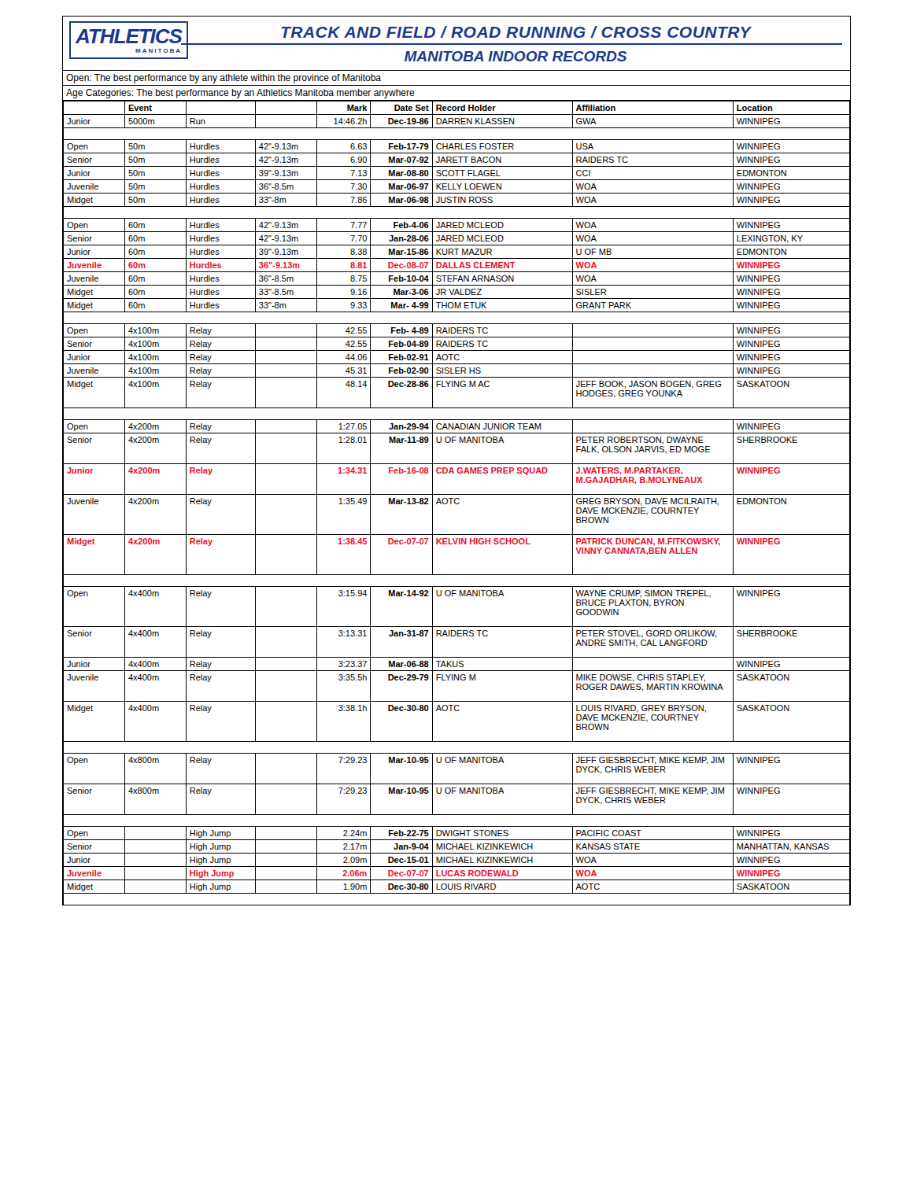ATHLETICS
MANITOBA
TRACK AND FIELD / ROAD RUNNING / CROSS COUNTRY
MANITOBA INDOOR RECORDS
Open: The best performance by any athlete within the province of Manitoba
Age Categories: The best performance by an Athletics Manitoba member anywhere
| | Event | | | Mark | Date Set | Record Holder | Affiliation | Location |
| --- | --- | --- | --- | --- | --- | --- | --- | --- |
| Junior | 5000m | Run | | 14:46.2h | Dec-19-86 | DARREN KLASSEN | GWA | WINNIPEG |
| Open | 50m | Hurdles | 42"-9.13m | 6.63 | Feb-17-79 | CHARLES FOSTER | USA | WINNIPEG |
| Senior | 50m | Hurdles | 42"-9.13m | 6.90 | Mar-07-92 | JARETT BACON | RAIDERS TC | WINNIPEG |
| Junior | 50m | Hurdles | 39"-9.13m | 7.13 | Mar-08-80 | SCOTT FLAGEL | CCI | EDMONTON |
| Juvenile | 50m | Hurdles | 36"-8.5m | 7.30 | Mar-06-97 | KELLY LOEWEN | WOA | WINNIPEG |
| Midget | 50m | Hurdles | 33"-8m | 7.86 | Mar-06-98 | JUSTIN ROSS | WOA | WINNIPEG |
| Open | 60m | Hurdles | 42"-9.13m | 7.77 | Feb-4-06 | JARED MCLEOD | WOA | WINNIPEG |
| Senior | 60m | Hurdles | 42"-9.13m | 7.70 | Jan-28-06 | JARED MCLEOD | WOA | LEXINGTON, KY |
| Junior | 60m | Hurdles | 39"-9.13m | 8.38 | Mar-15-86 | KURT MAZUR | U OF MB | EDMONTON |
| Juvenile | 60m | Hurdles | 36"-9.13m | 8.81 | Dec-08-07 | DALLAS CLEMENT | WOA | WINNIPEG |
| Juvenile | 60m | Hurdles | 36"-8.5m | 8.75 | Feb-10-04 | STEFAN ARNASON | WOA | WINNIPEG |
| Midget | 60m | Hurdles | 33"-8.5m | 9.16 | Mar-3-06 | JR VALDEZ | SISLER | WINNIPEG |
| Midget | 60m | Hurdles | 33"-8m | 9.33 | Mar- 4-99 | THOM ETUK | GRANT PARK | WINNIPEG |
| Open | 4x100m | Relay | | 42.55 | Feb- 4-89 | RAIDERS TC | | WINNIPEG |
| Senior | 4x100m | Relay | | 42.55 | Feb-04-89 | RAIDERS TC | | WINNIPEG |
| Junior | 4x100m | Relay | | 44.06 | Feb-02-91 | AOTC | | WINNIPEG |
| Juvenile | 4x100m | Relay | | 45.31 | Feb-02-90 | SISLER HS | | WINNIPEG |
| Midget | 4x100m | Relay | | 48.14 | Dec-28-86 | FLYING M AC | JEFF BOOK, JASON BOGEN, GREG HODGES, GREG YOUNKA | SASKATOON |
| Open | 4x200m | Relay | | 1:27.05 | Jan-29-94 | CANADIAN JUNIOR TEAM | | WINNIPEG |
| Senior | 4x200m | Relay | | 1:28.01 | Mar-11-89 | U OF MANITOBA | PETER ROBERTSON, DWAYNE FALK, OLSON JARVIS, ED MOGE | SHERBROOKE |
| Junior | 4x200m | Relay | | 1:34.31 | Feb-16-08 | CDA GAMES PREP SQUAD | J.WATERS, M.PARTAKER, M.GAJADHAR, B.MOLYNEAUX | WINNIPEG |
| Juvenile | 4x200m | Relay | | 1:35.49 | Mar-13-82 | AOTC | GREG BRYSON, DAVE MCILRAITH, DAVE MCKENZIE, COURNTEY BROWN | EDMONTON |
| Midget | 4x200m | Relay | | 1:38.45 | Dec-07-07 | KELVIN HIGH SCHOOL | PATRICK DUNCAN, M.FITKOWSKY, VINNY CANNATA,BEN ALLEN | WINNIPEG |
| Open | 4x400m | Relay | | 3:15.94 | Mar-14-92 | U OF MANITOBA | WAYNE CRUMP, SIMON TREPEL, BRUCE PLAXTON, BYRON GOODWIN | WINNIPEG |
| Senior | 4x400m | Relay | | 3:13.31 | Jan-31-87 | RAIDERS TC | PETER STOVEL, GORD ORLIKOW, ANDRE SMITH, CAL LANGFORD | SHERBROOKE |
| Junior | 4x400m | Relay | | 3:23.37 | Mar-06-88 | TAKUS | | WINNIPEG |
| Juvenile | 4x400m | Relay | | 3:35.5h | Dec-29-79 | FLYING M | MIKE DOWSE, CHRIS STAPLEY, ROGER DAWES, MARTIN KROWINA | SASKATOON |
| Midget | 4x400m | Relay | | 3:38.1h | Dec-30-80 | AOTC | LOUIS RIVARD, GREY BRYSON, DAVE MCKENZIE, COURTNEY BROWN | SASKATOON |
| Open | 4x800m | Relay | | 7:29.23 | Mar-10-95 | U OF MANITOBA | JEFF GIESBRECHT, MIKE KEMP, JIM DYCK, CHRIS WEBER | WINNIPEG |
| Senior | 4x800m | Relay | | 7:29.23 | Mar-10-95 | U OF MANITOBA | JEFF GIESBRECHT, MIKE KEMP, JIM DYCK, CHRIS WEBER | WINNIPEG |
| Open | | High Jump | | 2.24m | Feb-22-75 | DWIGHT STONES | PACIFIC COAST | WINNIPEG |
| Senior | | High Jump | | 2.17m | Jan-9-04 | MICHAEL KIZINKEWICH | KANSAS STATE | MANHATTAN, KANSAS |
| Junior | | High Jump | | 2.09m | Dec-15-01 | MICHAEL KIZINKEWICH | WOA | WINNIPEG |
| Juvenile | | High Jump | | 2.06m | Dec-07-07 | LUCAS RODEWALD | WOA | WINNIPEG |
| Midget | | High Jump | | 1.90m | Dec-30-80 | LOUIS RIVARD | AOTC | SASKATOON |